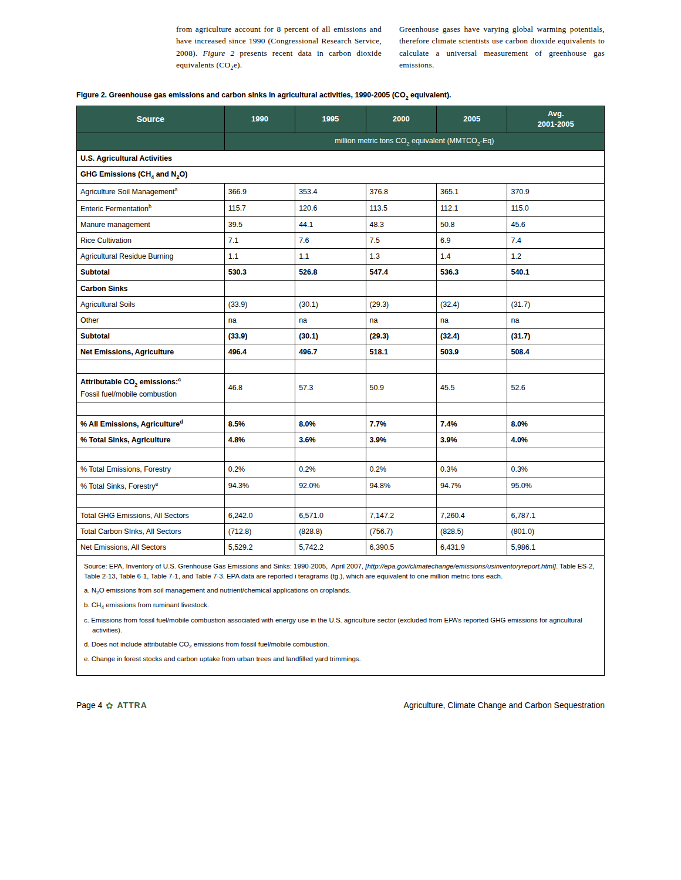from agriculture account for 8 percent of all emissions and have increased since 1990 (Congressional Research Service, 2008). Figure 2 presents recent data in carbon dioxide equivalents (CO2e).
Greenhouse gases have varying global warming potentials, therefore climate scientists use carbon dioxide equivalents to calculate a universal measurement of greenhouse gas emissions.
Figure 2. Greenhouse gas emissions and carbon sinks in agricultural activities, 1990-2005 (CO2 equivalent).
| Source | 1990 | 1995 | 2000 | 2005 | Avg. 2001-2005 |
| --- | --- | --- | --- | --- | --- |
| | million metric tons CO 2 equivalent (MMTCO 2 -Eq) |
| U.S. Agricultural Activities |
| GHG Emissions (CH 4 and N 2 O) |
| Agriculture Soil Management a | 366.9 | 353.4 | 376.8 | 365.1 | 370.9 |
| Enteric Fermentation b | 115.7 | 120.6 | 113.5 | 112.1 | 115.0 |
| Manure management | 39.5 | 44.1 | 48.3 | 50.8 | 45.6 |
| Rice Cultivation | 7.1 | 7.6 | 7.5 | 6.9 | 7.4 |
| Agricultural Residue Burning | 1.1 | 1.1 | 1.3 | 1.4 | 1.2 |
| Subtotal | 530.3 | 526.8 | 547.4 | 536.3 | 540.1 |
| Carbon Sinks | | | | | |
| Agricultural Soils | (33.9) | (30.1) | (29.3) | (32.4) | (31.7) |
| Other | na | na | na | na | na |
| Subtotal | (33.9) | (30.1) | (29.3) | (32.4) | (31.7) |
| Net Emissions, Agriculture | 496.4 | 496.7 | 518.1 | 503.9 | 508.4 |
| Attributable CO 2 emissions: c Fossil fuel/mobile combustion | 46.8 | 57.3 | 50.9 | 45.5 | 52.6 |
| % All Emissions, Agriculture d | 8.5% | 8.0% | 7.7% | 7.4% | 8.0% |
| % Total Sinks, Agriculture | 4.8% | 3.6% | 3.9% | 3.9% | 4.0% |
| % Total Emissions, Forestry | 0.2% | 0.2% | 0.2% | 0.3% | 0.3% |
| % Total Sinks, Forestry e | 94.3% | 92.0% | 94.8% | 94.7% | 95.0% |
| Total GHG Emissions, All Sectors | 6,242.0 | 6,571.0 | 7,147.2 | 7,260.4 | 6,787.1 |
| Total Carbon SInks, All Sectors | (712.8) | (828.8) | (756.7) | (828.5) | (801.0) |
| Net Emissions, All Sectors | 5,529.2 | 5,742.2 | 6,390.5 | 6,431.9 | 5,986.1 |
Source: EPA, Inventory of U.S. Grenhouse Gas Emissions and Sinks: 1990-2005, April 2007, [http://epa.gov/climatechange/emissions/usinventoryreport.html]. Table ES-2, Table 2-13, Table 6-1, Table 7-1, and Table 7-3. EPA data are reported i teragrams (tg.), which are equivalent to one million metric tons each.
a. N2O emissions from soil management and nutrient/chemical applications on croplands.
b. CH4 emissions from ruminant livestock.
c. Emissions from fossil fuel/mobile combustion associated with energy use in the U.S. agriculture sector (excluded from EPA’s reported GHG emissions for agricultural activities).
d. Does not include attributable CO2 emissions from fossil fuel/mobile combustion.
e. Change in forest stocks and carbon uptake from urban trees and landfilled yard trimmings.
Page 4 ✿ ATTRA
Agriculture, Climate Change and Carbon Sequestration